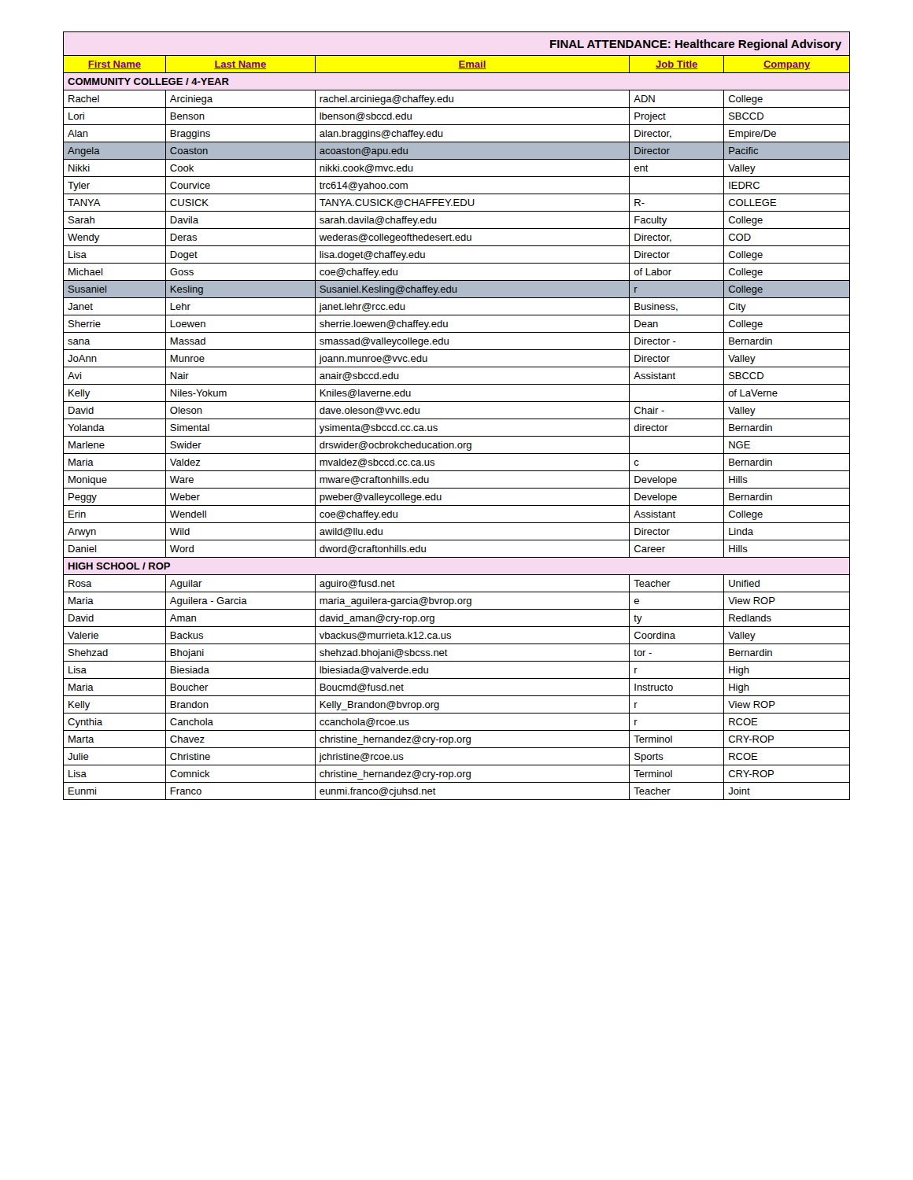FINAL ATTENDANCE: Healthcare Regional Advisory
| First Name | Last Name | Email | Job Title | Company |
| --- | --- | --- | --- | --- |
| COMMUNITY COLLEGE / 4-YEAR |
| Rachel | Arciniega | rachel.arciniega@chaffey.edu | ADN | College |
| Lori | Benson | lbenson@sbccd.edu | Project | SBCCD |
| Alan | Braggins | alan.braggins@chaffey.edu | Director, | Empire/De |
| Angela | Coaston | acoaston@apu.edu | Director | Pacific |
| Nikki | Cook | nikki.cook@mvc.edu | ent | Valley |
| Tyler | Courvice | trc614@yahoo.com | | IEDRC |
| TANYA | CUSICK | TANYA.CUSICK@CHAFFEY.EDU | R- | COLLEGE |
| Sarah | Davila | sarah.davila@chaffey.edu | Faculty | College |
| Wendy | Deras | wederas@collegeofthedesert.edu | Director, | COD |
| Lisa | Doget | lisa.doget@chaffey.edu | Director | College |
| Michael | Goss | coe@chaffey.edu | of Labor | College |
| Susaniel | Kesling | Susaniel.Kesling@chaffey.edu | r | College |
| Janet | Lehr | janet.lehr@rcc.edu | Business, | City |
| Sherrie | Loewen | sherrie.loewen@chaffey.edu | Dean | College |
| sana | Massad | smassad@valleycollege.edu | Director - | Bernardin |
| JoAnn | Munroe | joann.munroe@vvc.edu | Director | Valley |
| Avi | Nair | anair@sbccd.edu | Assistant | SBCCD |
| Kelly | Niles-Yokum | Kniles@laverne.edu | | of LaVerne |
| David | Oleson | dave.oleson@vvc.edu | Chair - | Valley |
| Yolanda | Simental | ysimenta@sbccd.cc.ca.us | director | Bernardin |
| Marlene | Swider | drswider@ocbrokcheducation.org | | NGE |
| Maria | Valdez | mvaldez@sbccd.cc.ca.us | c | Bernardin |
| Monique | Ware | mware@craftonhills.edu | Develope | Hills |
| Peggy | Weber | pweber@valleycollege.edu | Develope | Bernardin |
| Erin | Wendell | coe@chaffey.edu | Assistant | College |
| Arwyn | Wild | awild@llu.edu | Director | Linda |
| Daniel | Word | dword@craftonhills.edu | Career | Hills |
| HIGH SCHOOL / ROP |
| Rosa | Aguilar | aguiro@fusd.net | Teacher | Unified |
| Maria | Aguilera - Garcia | maria_aguilera-garcia@bvrop.org | e | View ROP |
| David | Aman | david_aman@cry-rop.org | ty | Redlands |
| Valerie | Backus | vbackus@murrieta.k12.ca.us | Coordina | Valley |
| Shehzad | Bhojani | shehzad.bhojani@sbcss.net | tor - | Bernardin |
| Lisa | Biesiada | lbiesiada@valverde.edu | r | High |
| Maria | Boucher | Boucmd@fusd.net | Instructo | High |
| Kelly | Brandon | Kelly_Brandon@bvrop.org | r | View ROP |
| Cynthia | Canchola | ccanchola@rcoe.us | r | RCOE |
| Marta | Chavez | christine_hernandez@cry-rop.org | Terminol | CRY-ROP |
| Julie | Christine | jchristine@rcoe.us | Sports | RCOE |
| Lisa | Comnick | christine_hernandez@cry-rop.org | Terminol | CRY-ROP |
| Eunmi | Franco | eunmi.franco@cjuhsd.net | Teacher | Joint |